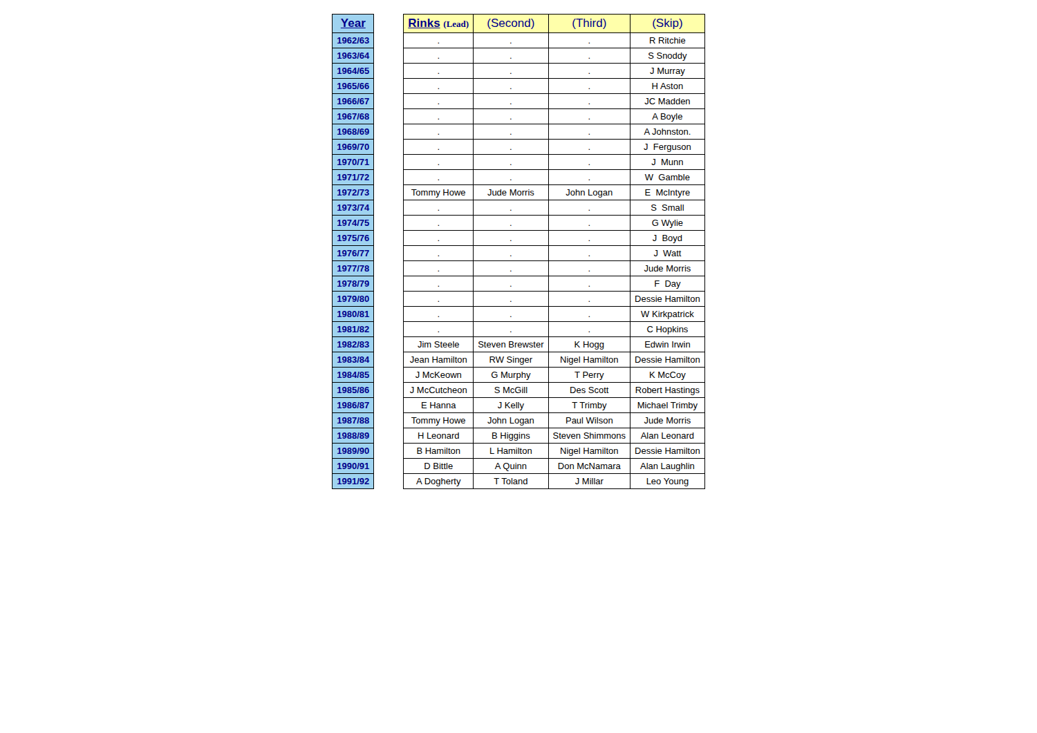| Year | | Rinks (Lead) | (Second) | (Third) | (Skip) |
| 1962/63 | | . | . | . | R Ritchie |
| 1963/64 | | . | . | . | S Snoddy |
| 1964/65 | | . | . | . | J Murray |
| 1965/66 | | . | . | . | H Aston |
| 1966/67 | | . | . | . | JC Madden |
| 1967/68 | | . | . | . | A Boyle |
| 1968/69 | | . | . | . | A Johnston. |
| 1969/70 | | . | . | . | J Ferguson |
| 1970/71 | | . | . | . | J Munn |
| 1971/72 | | . | . | . | W Gamble |
| 1972/73 | | Tommy Howe | Jude Morris | John Logan | E McIntyre |
| 1973/74 | | . | . | . | S Small |
| 1974/75 | | . | . | . | G Wylie |
| 1975/76 | | . | . | . | J Boyd |
| 1976/77 | | . | . | . | J Watt |
| 1977/78 | | . | . | . | Jude Morris |
| 1978/79 | | . | . | . | F Day |
| 1979/80 | | . | . | . | Dessie Hamilton |
| 1980/81 | | . | . | . | W Kirkpatrick |
| 1981/82 | | . | . | . | C Hopkins |
| 1982/83 | | Jim Steele | Steven Brewster | K Hogg | Edwin Irwin |
| 1983/84 | | Jean Hamilton | RW Singer | Nigel Hamilton | Dessie Hamilton |
| 1984/85 | | J McKeown | G Murphy | T Perry | K McCoy |
| 1985/86 | | J McCutcheon | S McGill | Des Scott | Robert Hastings |
| 1986/87 | | E Hanna | J Kelly | T Trimby | Michael Trimby |
| 1987/88 | | Tommy Howe | John Logan | Paul Wilson | Jude Morris |
| 1988/89 | | H Leonard | B Higgins | Steven Shimmons | Alan Leonard |
| 1989/90 | | B Hamilton | L Hamilton | Nigel Hamilton | Dessie Hamilton |
| 1990/91 | | D Bittle | A Quinn | Don McNamara | Alan Laughlin |
| 1991/92 | | A Dogherty | T Toland | J Millar | Leo Young |